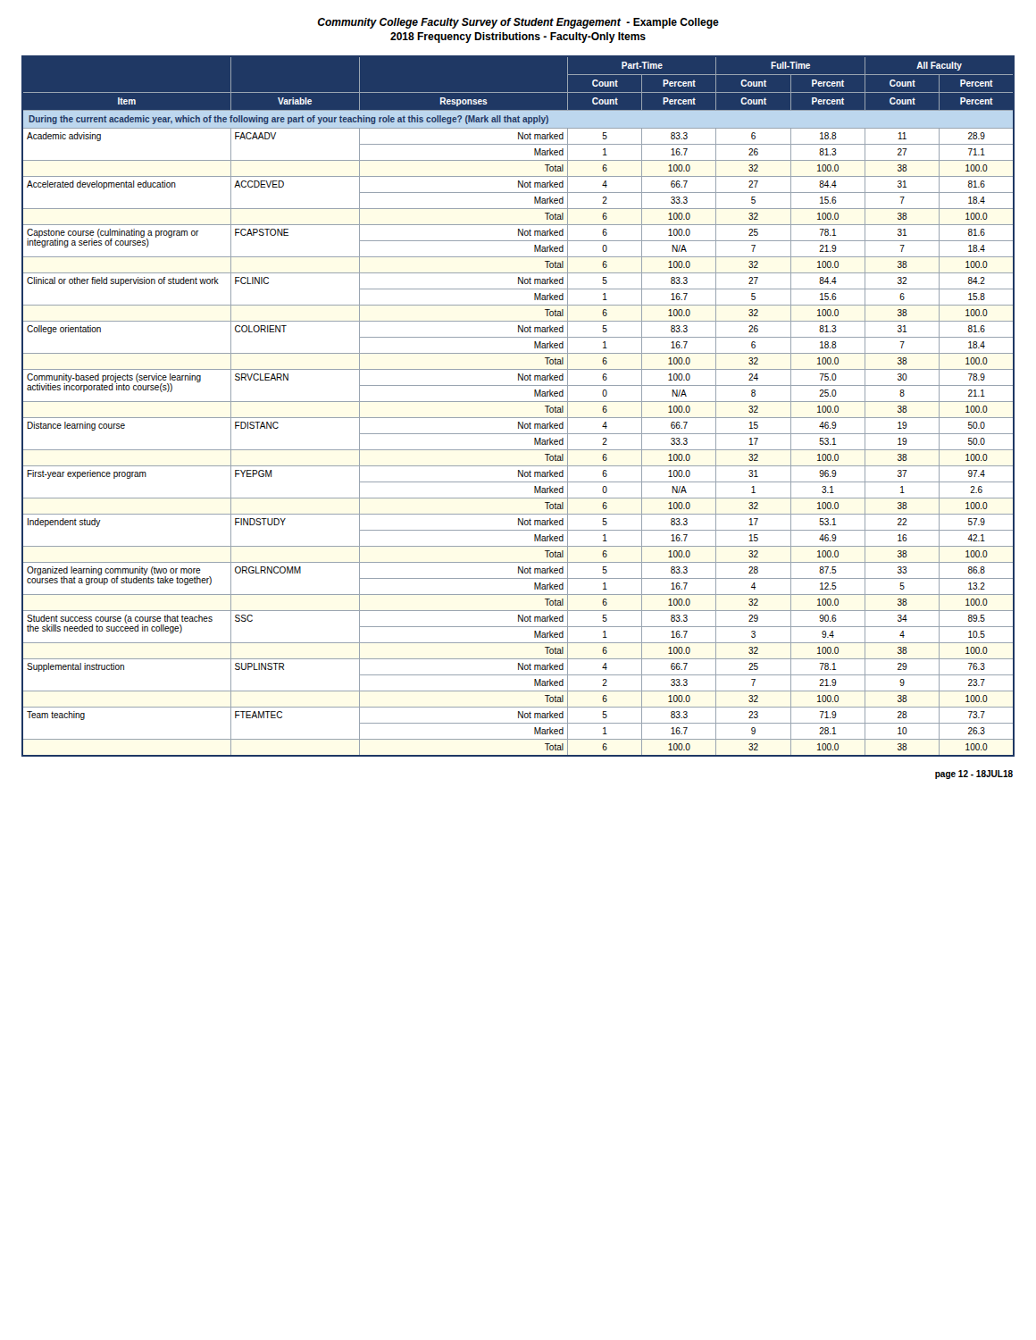Community College Faculty Survey of Student Engagement - Example College
2018 Frequency Distributions - Faculty-Only Items
| | | | Part-Time | Full-Time | All Faculty |
| --- | --- | --- | --- | --- | --- |
| Count | Percent | Count | Percent | Count | Percent |
| Item | Variable | Responses | Count | Percent | Count | Percent | Count | Percent |
| During the current academic year, which of the following are part of your teaching role at this college? (Mark all that apply) |
| Academic advising | FACAADV | Not marked | 5 | 83.3 | 6 | 18.8 | 11 | 28.9 |
| Marked | 1 | 16.7 | 26 | 81.3 | 27 | 71.1 |
| | | Total | 6 | 100.0 | 32 | 100.0 | 38 | 100.0 |
| Accelerated developmental education | ACCDEVED | Not marked | 4 | 66.7 | 27 | 84.4 | 31 | 81.6 |
| Marked | 2 | 33.3 | 5 | 15.6 | 7 | 18.4 |
| | | Total | 6 | 100.0 | 32 | 100.0 | 38 | 100.0 |
| Capstone course (culminating a program or integrating a series of courses) | FCAPSTONE | Not marked | 6 | 100.0 | 25 | 78.1 | 31 | 81.6 |
| Marked | 0 | N/A | 7 | 21.9 | 7 | 18.4 |
| | | Total | 6 | 100.0 | 32 | 100.0 | 38 | 100.0 |
| Clinical or other field supervision of student work | FCLINIC | Not marked | 5 | 83.3 | 27 | 84.4 | 32 | 84.2 |
| Marked | 1 | 16.7 | 5 | 15.6 | 6 | 15.8 |
| | | Total | 6 | 100.0 | 32 | 100.0 | 38 | 100.0 |
| College orientation | COLORIENT | Not marked | 5 | 83.3 | 26 | 81.3 | 31 | 81.6 |
| Marked | 1 | 16.7 | 6 | 18.8 | 7 | 18.4 |
| | | Total | 6 | 100.0 | 32 | 100.0 | 38 | 100.0 |
| Community-based projects (service learning activities incorporated into course(s)) | SRVCLEARN | Not marked | 6 | 100.0 | 24 | 75.0 | 30 | 78.9 |
| Marked | 0 | N/A | 8 | 25.0 | 8 | 21.1 |
| | | Total | 6 | 100.0 | 32 | 100.0 | 38 | 100.0 |
| Distance learning course | FDISTANC | Not marked | 4 | 66.7 | 15 | 46.9 | 19 | 50.0 |
| Marked | 2 | 33.3 | 17 | 53.1 | 19 | 50.0 |
| | | Total | 6 | 100.0 | 32 | 100.0 | 38 | 100.0 |
| First-year experience program | FYEPGM | Not marked | 6 | 100.0 | 31 | 96.9 | 37 | 97.4 |
| Marked | 0 | N/A | 1 | 3.1 | 1 | 2.6 |
| | | Total | 6 | 100.0 | 32 | 100.0 | 38 | 100.0 |
| Independent study | FINDSTUDY | Not marked | 5 | 83.3 | 17 | 53.1 | 22 | 57.9 |
| Marked | 1 | 16.7 | 15 | 46.9 | 16 | 42.1 |
| | | Total | 6 | 100.0 | 32 | 100.0 | 38 | 100.0 |
| Organized learning community (two or more courses that a group of students take together) | ORGLRNCOMM | Not marked | 5 | 83.3 | 28 | 87.5 | 33 | 86.8 |
| Marked | 1 | 16.7 | 4 | 12.5 | 5 | 13.2 |
| | | Total | 6 | 100.0 | 32 | 100.0 | 38 | 100.0 |
| Student success course (a course that teaches the skills needed to succeed in college) | SSC | Not marked | 5 | 83.3 | 29 | 90.6 | 34 | 89.5 |
| Marked | 1 | 16.7 | 3 | 9.4 | 4 | 10.5 |
| | | Total | 6 | 100.0 | 32 | 100.0 | 38 | 100.0 |
| Supplemental instruction | SUPLINSTR | Not marked | 4 | 66.7 | 25 | 78.1 | 29 | 76.3 |
| Marked | 2 | 33.3 | 7 | 21.9 | 9 | 23.7 |
| | | Total | 6 | 100.0 | 32 | 100.0 | 38 | 100.0 |
| Team teaching | FTEAMTEC | Not marked | 5 | 83.3 | 23 | 71.9 | 28 | 73.7 |
| Marked | 1 | 16.7 | 9 | 28.1 | 10 | 26.3 |
| | | Total | 6 | 100.0 | 32 | 100.0 | 38 | 100.0 |
page 12 - 18JUL18